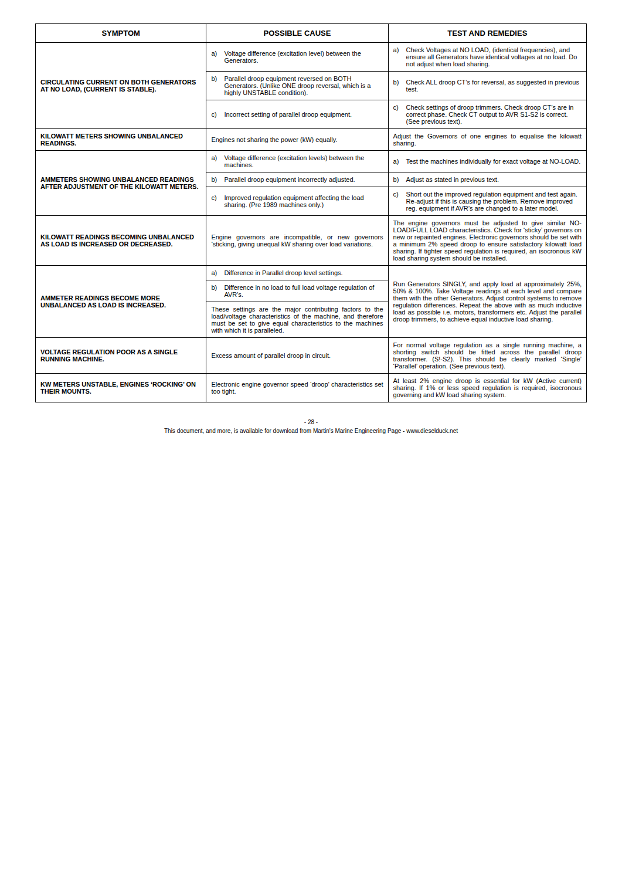| SYMPTOM | POSSIBLE CAUSE | TEST AND REMEDIES |
| --- | --- | --- |
| CIRCULATING CURRENT ON BOTH GENERATORS AT NO LOAD, (CURRENT IS STABLE). | / a) / Voltage difference (excitation level) between the Generators. / | / a) / Check Voltages at NO LOAD, (identical frequencies), and ensure all Generators have identical voltages at no load. Do not adjust when load sharing. / |
| / b) / Parallel droop equipment reversed on BOTH Generators. (Unlike ONE droop reversal, which is a highly UNSTABLE condition). / | / b) / Check ALL droop CT’s for reversal, as suggested in previous test. / |
| / c) / Incorrect setting of parallel droop equipment. / | / c) / Check settings of droop trimmers. Check droop CT’s are in correct phase. Check CT output to AVR S1-S2 is correct. (See previous text). / |
| KILOWATT METERS SHOWING UNBALANCED READINGS. | Engines not sharing the power (kW) equally. | Adjust the Governors of one engines to equalise the kilowatt sharing. |
| AMMETERS SHOWING UNBALANCED READINGS AFTER ADJUSTMENT OF THE KILOWATT METERS. | / a) / Voltage difference (excitation levels) between the machines. / | / a) / Test the machines individually for exact voltage at NO-LOAD. / |
| / b) / Parallel droop equipment incorrectly adjusted. / | / b) / Adjust as stated in previous text. / |
| / c) / Improved regulation equipment affecting the load sharing. (Pre 1989 machines only.) / | / c) / Short out the improved regulation equipment and test again. Re-adjust if this is causing the problem. Remove improved reg. equipment if AVR’s are changed to a later model. / |
| KILOWATT READINGS BECOMING UNBALANCED AS LOAD IS INCREASED OR DECREASED. | Engine governors are incompatible, or new governors ‘sticking, giving unequal kW sharing over load variations. | The engine governors must be adjusted to give similar NO-LOAD/FULL LOAD characteristics. Check for ‘sticky’ governors on new or repainted engines. Electronic governors should be set with a minimum 2% speed droop to ensure satisfactory kilowatt load sharing. If tighter speed regulation is required, an isocronous kW load sharing system should be installed. |
| AMMETER READINGS BECOME MORE UNBALANCED AS LOAD IS INCREASED. | / a) / Difference in Parallel droop level settings. / | Run Generators SINGLY, and apply load at approximately 25%, 50% & 100%. Take Voltage readings at each level and compare them with the other Generators. Adjust control systems to remove regulation differences. Repeat the above with as much inductive load as possible i.e. motors, transformers etc. Adjust the parallel droop trimmers, to achieve equal inductive load sharing. |
| / b) / Difference in no load to full load voltage regulation of AVR's. / |
| These settings are the major contributing factors to the load/voltage characteristics of the machine, and therefore must be set to give equal characteristics to the machines with which it is paralleled. |
| VOLTAGE REGULATION POOR AS A SINGLE RUNNING MACHINE. | Excess amount of parallel droop in circuit. | For normal voltage regulation as a single running machine, a shorting switch should be fitted across the parallel droop transformer. (S!-S2). This should be clearly marked ‘Single’ ‘Parallel’ operation. (See previous text). |
| kW METERS UNSTABLE, ENGINES ‘ROCKING’ ON THEIR MOUNTS. | Electronic engine governor speed ‘droop’ characteristics set too tight. | At least 2% engine droop is essential for kW (Active current) sharing. If 1% or less speed regulation is required, isocronous governing and kW load sharing system. |
- 28 -
This document, and more, is available for download from Martin's Marine Engineering Page - www.dieselduck.net